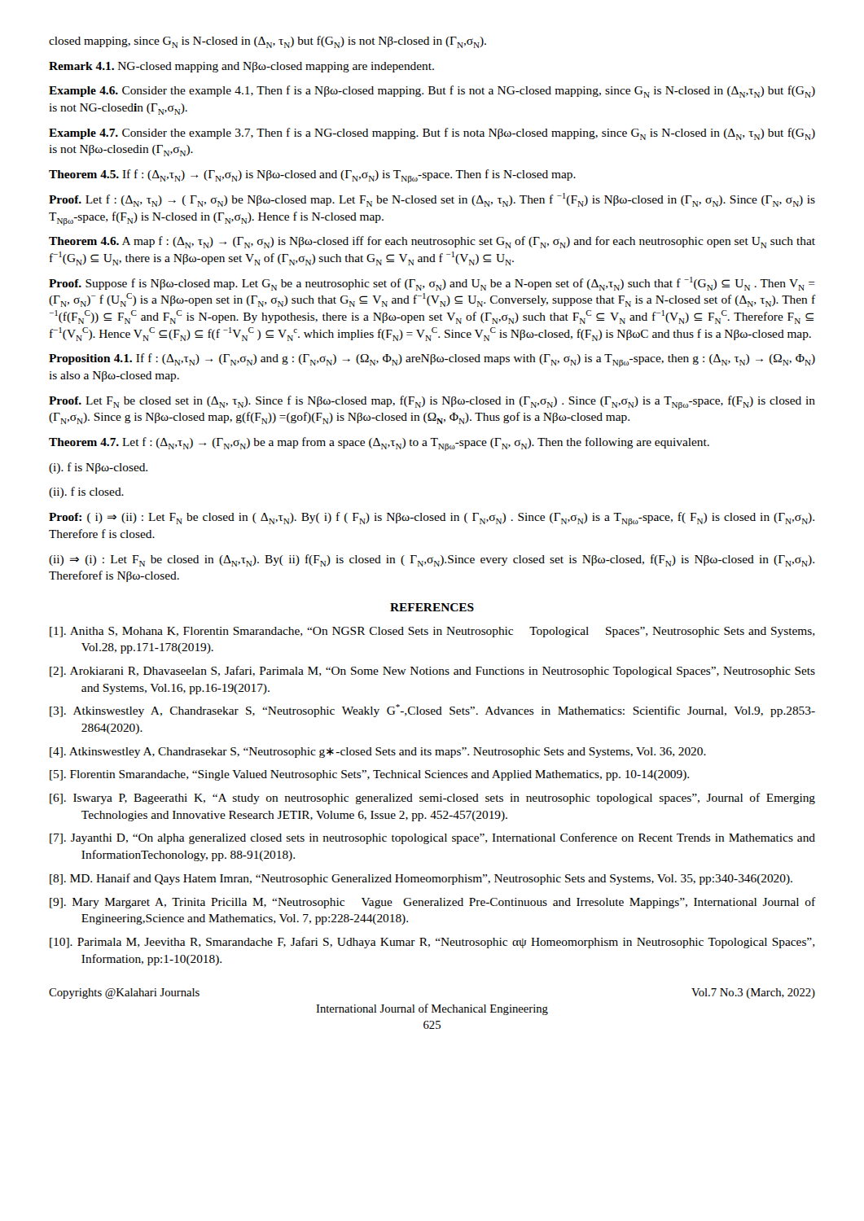closed mapping, since GN is N-closed in (ΔN, τN) but f(GN) is not Nβ-closed in (ΓN,σN).
Remark 4.1. NG-closed mapping and Nβω-closed mapping are independent.
Example 4.6. Consider the example 4.1, Then f is a Nβω-closed mapping. But f is not a NG-closed mapping, since GN is N-closed in (ΔN,τN) but f(GN) is not NG-closedin (ΓN,σN).
Example 4.7. Consider the example 3.7, Then f is a NG-closed mapping. But f is nota Nβω-closed mapping, since GN is N-closed in (ΔN, τN) but f(GN) is not Nβω-closedin (ΓN,σN).
Theorem 4.5. If f : (ΔN,τN) → (ΓN,σN) is Nβω-closed and (ΓN,σN) is TNβω-space. Then f is N-closed map.
Proof. Let f : (ΔN, τN) → ( ΓN, σN) be Nβω-closed map. Let FN be N-closed set in (ΔN, τN). Then f −1(FN) is Nβω-closed in (ΓN, σN). Since (ΓN, σN) is TNβω-space, f(FN) is N-closed in (ΓN,σN). Hence f is N-closed map.
Theorem 4.6. A map f : (ΔN, τN) → (ΓN, σN) is Nβω-closed iff for each neutrosophic set GN of (ΓN, σN) and for each neutrosophic open set UN such that f−1(GN) ⊆ UN, there is a Nβω-open set VN of (ΓN,σN) such that GN ⊆ VN and f −1(VN) ⊆ UN.
Proof. Suppose f is Nβω-closed map. Let GN be a neutrosophic set of (ΓN, σN) and UN be a N-open set of (ΔN,τN) such that f −1(GN) ⊆ UN . Then VN = (ΓN, σN)− f (UNC) is a Nβω-open set in (ΓN, σN) such that GN ⊆ VN and f−1(VN) ⊆ UN. Conversely, suppose that FN is a N-closed set of (ΔN, τN). Then f −1(f(FNC)) ⊆ FNC and FNC is N-open. By hypothesis, there is a Nβω-open set VN of (ΓN,σN) such that FNC ⊆ VN and f−1(VN) ⊆ FNC. Therefore FN ⊆ f−1(VNC). Hence VNC ⊆(FN) ⊆ f(f −1VNC ) ⊆ VNc. which implies f(FN) = VNC. Since VNC is Nβω-closed, f(FN) is NβωC and thus f is a Nβω-closed map.
Proposition 4.1. If f : (ΔN,τN) → (ΓN,σN) and g : (ΓN,σN) → (ΩN, ΦN) areNβω-closed maps with (ΓN, σN) is a TNβω-space, then g : (ΔN, τN) → (ΩN, ΦN) is also a Nβω-closed map.
Proof. Let FN be closed set in (ΔN, τN). Since f is Nβω-closed map, f(FN) is Nβω-closed in (ΓN,σN) . Since (ΓN,σN) is a TNβω-space, f(FN) is closed in (ΓN,σN). Since g is Nβω-closed map, g(f(FN)) =(gof)(FN) is Nβω-closed in (ΩN, ΦN). Thus gof is a Nβω-closed map.
Theorem 4.7. Let f : (ΔN,τN) → (ΓN,σN) be a map from a space (ΔN,τN) to a TNβω-space (ΓN, σN). Then the following are equivalent.
(i). f is Nβω-closed.
(ii). f is closed.
Proof: ( i) ⇒ (ii) : Let FN be closed in ( ΔN,τN). By( i) f ( FN) is Nβω-closed in ( ΓN,σN) . Since (ΓN,σN) is a TNβω-space, f( FN) is closed in (ΓN,σN). Therefore f is closed.
(ii) ⇒ (i) : Let FN be closed in (ΔN,τN). By( ii) f(FN) is closed in ( ΓN,σN).Since every closed set is Nβω-closed, f(FN) is Nβω-closed in (ΓN,σN). Thereforef is Nβω-closed.
REFERENCES
[1]. Anitha S, Mohana K, Florentin Smarandache, “On NGSR Closed Sets in Neutrosophic Topological Spaces”, Neutrosophic Sets and Systems, Vol.28, pp.171-178(2019).
[2]. Arokiarani R, Dhavaseelan S, Jafari, Parimala M, “On Some New Notions and Functions in Neutrosophic Topological Spaces”, Neutrosophic Sets and Systems, Vol.16, pp.16-19(2017).
[3]. Atkinswestley A, Chandrasekar S, “Neutrosophic Weakly G*-,Closed Sets”. Advances in Mathematics: Scientific Journal, Vol.9, pp.2853-2864(2020).
[4]. Atkinswestley A, Chandrasekar S, “Neutrosophic g∗-closed Sets and its maps”. Neutrosophic Sets and Systems, Vol. 36, 2020.
[5]. Florentin Smarandache, “Single Valued Neutrosophic Sets”, Technical Sciences and Applied Mathematics, pp. 10-14(2009).
[6]. Iswarya P, Bageerathi K, “A study on neutrosophic generalized semi-closed sets in neutrosophic topological spaces”, Journal of Emerging Technologies and Innovative Research JETIR, Volume 6, Issue 2, pp. 452-457(2019).
[7]. Jayanthi D, “On alpha generalized closed sets in neutrosophic topological space”, International Conference on Recent Trends in Mathematics and InformationTechonology, pp. 88-91(2018).
[8]. MD. Hanaif and Qays Hatem Imran, “Neutrosophic Generalized Homeomorphism”, Neutrosophic Sets and Systems, Vol. 35, pp:340-346(2020).
[9]. Mary Margaret A, Trinita Pricilla M, “Neutrosophic Vague Generalized Pre-Continuous and Irresolute Mappings”, International Journal of Engineering,Science and Mathematics, Vol. 7, pp:228-244(2018).
[10]. Parimala M, Jeevitha R, Smarandache F, Jafari S, Udhaya Kumar R, “Neutrosophic αψ Homeomorphism in Neutrosophic Topological Spaces”, Information, pp:1-10(2018).
Copyrights @Kalahari Journals Vol.7 No.3 (March, 2022)
International Journal of Mechanical Engineering
625